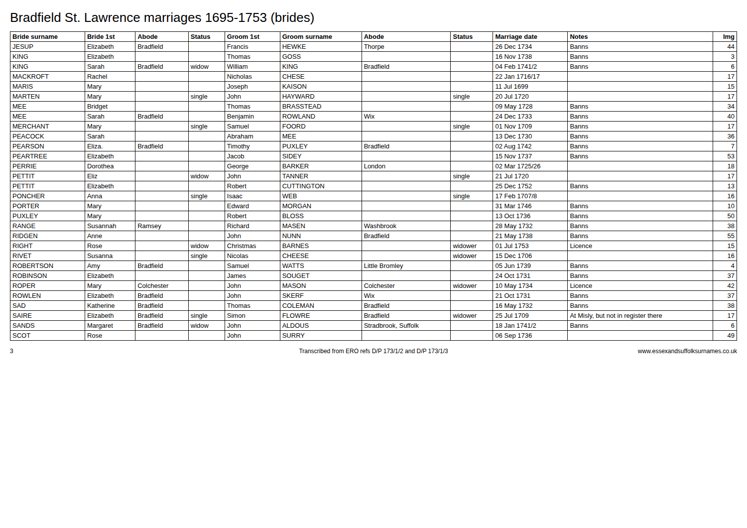Bradfield St. Lawrence marriages 1695-1753 (brides)
| Bride surname | Bride 1st | Abode | Status | Groom 1st | Groom surname | Abode | Status | Marriage date | Notes | Img |
| --- | --- | --- | --- | --- | --- | --- | --- | --- | --- | --- |
| JESUP | Elizabeth | Bradfield | | Francis | HEWKE | Thorpe | | 26 Dec 1734 | Banns | 44 |
| KING | Elizabeth | | | Thomas | GOSS | | | 16 Nov 1738 | Banns | 3 |
| KING | Sarah | Bradfield | widow | William | KING | Bradfield | | 04 Feb 1741/2 | Banns | 6 |
| MACKROFT | Rachel | | | Nicholas | CHESE | | | 22 Jan 1716/17 | | 17 |
| MARIS | Mary | | | Joseph | KAISON | | | 11 Jul 1699 | | 15 |
| MARTEN | Mary | | single | John | HAYWARD | | single | 20 Jul 1720 | | 17 |
| MEE | Bridget | | | Thomas | BRASSTEAD | | | 09 May 1728 | Banns | 34 |
| MEE | Sarah | Bradfield | | Benjamin | ROWLAND | Wix | | 24 Dec 1733 | Banns | 40 |
| MERCHANT | Mary | | single | Samuel | FOORD | | single | 01 Nov 1709 | Banns | 17 |
| PEACOCK | Sarah | | | Abraham | MEE | | | 13 Dec 1730 | Banns | 36 |
| PEARSON | Eliza. | Bradfield | | Timothy | PUXLEY | Bradfield | | 02 Aug 1742 | Banns | 7 |
| PEARTREE | Elizabeth | | | Jacob | SIDEY | | | 15 Nov 1737 | Banns | 53 |
| PERRIE | Dorothea | | | George | BARKER | London | | 02 Mar 1725/26 | | 18 |
| PETTIT | Eliz | | widow | John | TANNER | | single | 21 Jul 1720 | | 17 |
| PETTIT | Elizabeth | | | Robert | CUTTINGTON | | | 25 Dec 1752 | Banns | 13 |
| PONCHER | Anna | | single | Isaac | WEB | | single | 17 Feb 1707/8 | | 16 |
| PORTER | Mary | | | Edward | MORGAN | | | 31 Mar 1746 | Banns | 10 |
| PUXLEY | Mary | | | Robert | BLOSS | | | 13 Oct 1736 | Banns | 50 |
| RANGE | Susannah | Ramsey | | Richard | MASEN | Washbrook | | 28 May 1732 | Banns | 38 |
| RIDGEN | Anne | | | John | NUNN | Bradfield | | 21 May 1738 | Banns | 55 |
| RIGHT | Rose | | widow | Christmas | BARNES | | widower | 01 Jul 1753 | Licence | 15 |
| RIVET | Susanna | | single | Nicolas | CHEESE | | widower | 15 Dec 1706 | | 16 |
| ROBERTSON | Amy | Bradfield | | Samuel | WATTS | Little Bromley | | 05 Jun 1739 | Banns | 4 |
| ROBINSON | Elizabeth | | | James | SOUGET | | | 24 Oct 1731 | Banns | 37 |
| ROPER | Mary | Colchester | | John | MASON | Colchester | widower | 10 May 1734 | Licence | 42 |
| ROWLEN | Elizabeth | Bradfield | | John | SKERF | Wix | | 21 Oct 1731 | Banns | 37 |
| SAD | Katherine | Bradfield | | Thomas | COLEMAN | Bradfield | | 16 May 1732 | Banns | 38 |
| SAIRE | Elizabeth | Bradfield | single | Simon | FLOWRE | Bradfield | widower | 25 Jul 1709 | At Misly, but not in register there | 17 |
| SANDS | Margaret | Bradfield | widow | John | ALDOUS | Stradbrook, Suffolk | | 18 Jan 1741/2 | Banns | 6 |
| SCOT | Rose | | | John | SURRY | | | 06 Sep 1736 | | 49 |
3
Transcribed from ERO refs D/P 173/1/2 and D/P 173/1/3
www.essexandsuffolksurnames.co.uk